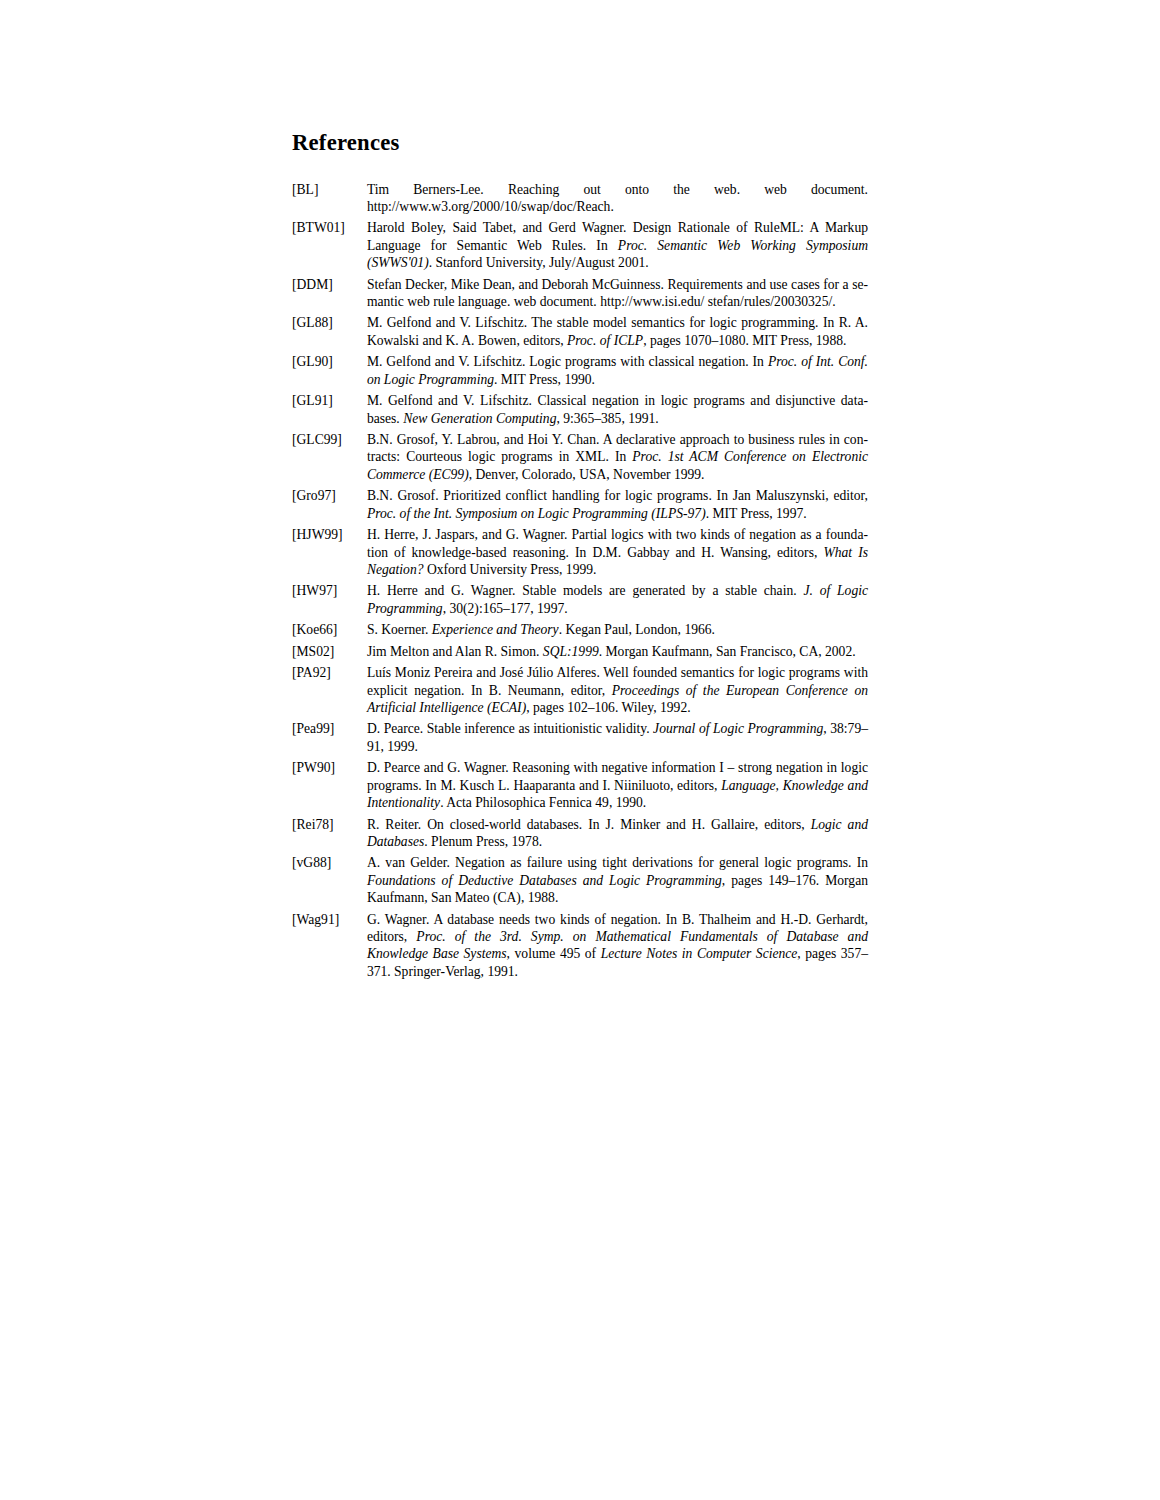References
[BL]
Tim Berners-Lee. Reaching out onto the web. web document. http://www.w3.org/2000/10/swap/doc/Reach.
[BTW01]
Harold Boley, Said Tabet, and Gerd Wagner. Design Rationale of RuleML: A Markup Language for Semantic Web Rules. In Proc. Semantic Web Working Symposium (SWWS'01). Stanford University, July/August 2001.
[DDM]
Stefan Decker, Mike Dean, and Deborah McGuinness. Requirements and use cases for a semantic web rule language. web document. http://www.isi.edu/ stefan/rules/20030325/.
[GL88]
M. Gelfond and V. Lifschitz. The stable model semantics for logic programming. In R. A. Kowalski and K. A. Bowen, editors, Proc. of ICLP, pages 1070–1080. MIT Press, 1988.
[GL90]
M. Gelfond and V. Lifschitz. Logic programs with classical negation. In Proc. of Int. Conf. on Logic Programming. MIT Press, 1990.
[GL91]
M. Gelfond and V. Lifschitz. Classical negation in logic programs and disjunctive databases. New Generation Computing, 9:365–385, 1991.
[GLC99]
B.N. Grosof, Y. Labrou, and Hoi Y. Chan. A declarative approach to business rules in contracts: Courteous logic programs in XML. In Proc. 1st ACM Conference on Electronic Commerce (EC99), Denver, Colorado, USA, November 1999.
[Gro97]
B.N. Grosof. Prioritized conflict handling for logic programs. In Jan Maluszynski, editor, Proc. of the Int. Symposium on Logic Programming (ILPS-97). MIT Press, 1997.
[HJW99]
H. Herre, J. Jaspars, and G. Wagner. Partial logics with two kinds of negation as a foundation of knowledge-based reasoning. In D.M. Gabbay and H. Wansing, editors, What Is Negation? Oxford University Press, 1999.
[HW97]
H. Herre and G. Wagner. Stable models are generated by a stable chain. J. of Logic Programming, 30(2):165–177, 1997.
[Koe66]
S. Koerner. Experience and Theory. Kegan Paul, London, 1966.
[MS02]
Jim Melton and Alan R. Simon. SQL:1999. Morgan Kaufmann, San Francisco, CA, 2002.
[PA92]
Luís Moniz Pereira and José Júlio Alferes. Well founded semantics for logic programs with explicit negation. In B. Neumann, editor, Proceedings of the European Conference on Artificial Intelligence (ECAI), pages 102–106. Wiley, 1992.
[Pea99]
D. Pearce. Stable inference as intuitionistic validity. Journal of Logic Programming, 38:79–91, 1999.
[PW90]
D. Pearce and G. Wagner. Reasoning with negative information I – strong negation in logic programs. In M. Kusch L. Haaparanta and I. Niiniluoto, editors, Language, Knowledge and Intentionality. Acta Philosophica Fennica 49, 1990.
[Rei78]
R. Reiter. On closed-world databases. In J. Minker and H. Gallaire, editors, Logic and Databases. Plenum Press, 1978.
[vG88]
A. van Gelder. Negation as failure using tight derivations for general logic programs. In Foundations of Deductive Databases and Logic Programming, pages 149–176. Morgan Kaufmann, San Mateo (CA), 1988.
[Wag91]
G. Wagner. A database needs two kinds of negation. In B. Thalheim and H.-D. Gerhardt, editors, Proc. of the 3rd. Symp. on Mathematical Fundamentals of Database and Knowledge Base Systems, volume 495 of Lecture Notes in Computer Science, pages 357–371. Springer-Verlag, 1991.